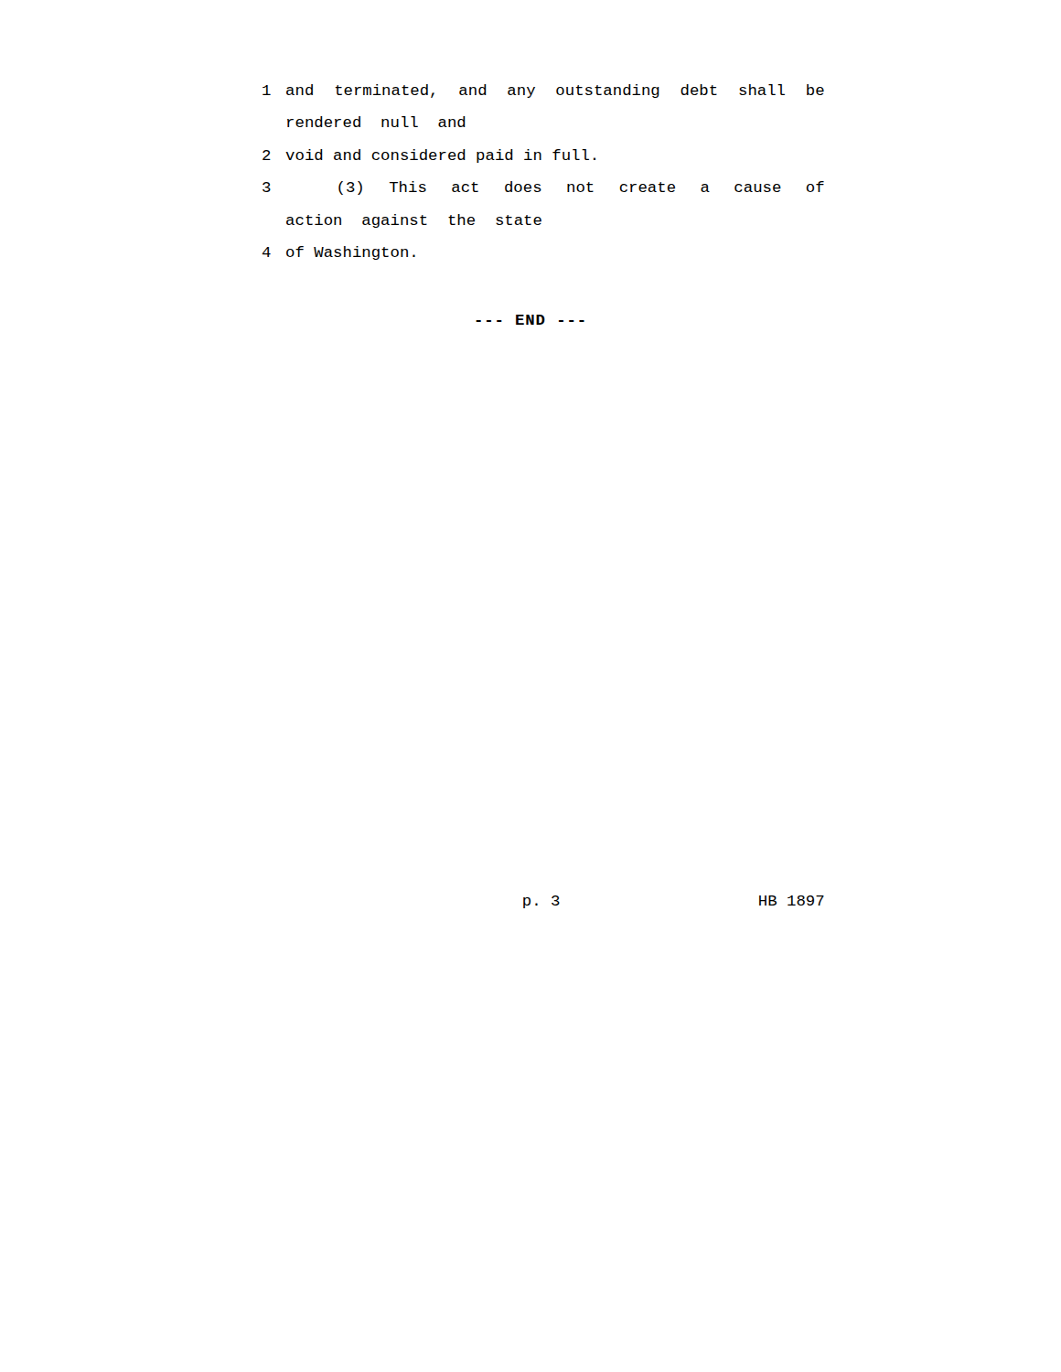and terminated, and any outstanding debt shall be rendered null and
void and considered paid in full.
(3) This act does not create a cause of action against the state
of Washington.
--- END ---
p. 3
HB 1897